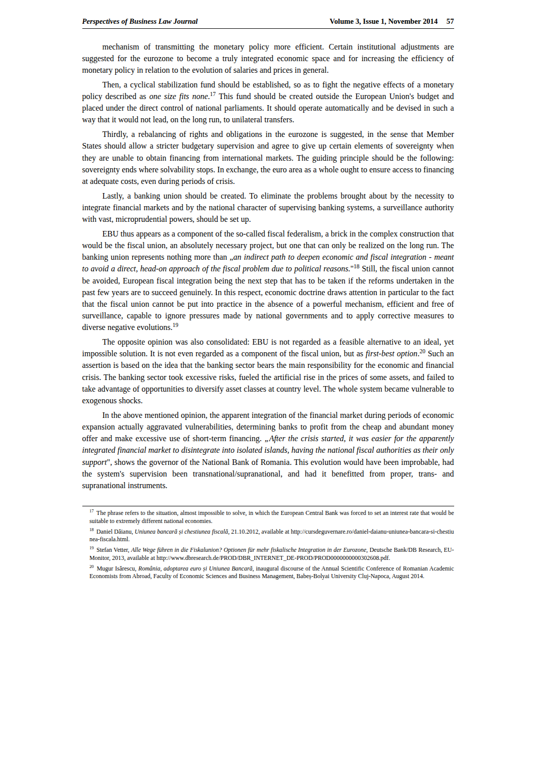Perspectives of Business Law Journal Volume 3, Issue 1, November 201457
mechanism of transmitting the monetary policy more efficient. Certain institutional adjustments are suggested for the eurozone to become a truly integrated economic space and for increasing the efficiency of monetary policy in relation to the evolution of salaries and prices in general.
Then, a cyclical stabilization fund should be established, so as to fight the negative effects of a monetary policy described as one size fits none.17 This fund should be created outside the European Union's budget and placed under the direct control of national parliaments. It should operate automatically and be devised in such a way that it would not lead, on the long run, to unilateral transfers.
Thirdly, a rebalancing of rights and obligations in the eurozone is suggested, in the sense that Member States should allow a stricter budgetary supervision and agree to give up certain elements of sovereignty when they are unable to obtain financing from international markets. The guiding principle should be the following: sovereignty ends where solvability stops. In exchange, the euro area as a whole ought to ensure access to financing at adequate costs, even during periods of crisis.
Lastly, a banking union should be created. To eliminate the problems brought about by the necessity to integrate financial markets and by the national character of supervising banking systems, a surveillance authority with vast, microprudential powers, should be set up.
EBU thus appears as a component of the so-called fiscal federalism, a brick in the complex construction that would be the fiscal union, an absolutely necessary project, but one that can only be realized on the long run. The banking union represents nothing more than „an indirect path to deepen economic and fiscal integration - meant to avoid a direct, head-on approach of the fiscal problem due to political reasons."18 Still, the fiscal union cannot be avoided, European fiscal integration being the next step that has to be taken if the reforms undertaken in the past few years are to succeed genuinely. In this respect, economic doctrine draws attention in particular to the fact that the fiscal union cannot be put into practice in the absence of a powerful mechanism, efficient and free of surveillance, capable to ignore pressures made by national governments and to apply corrective measures to diverse negative evolutions.19
The opposite opinion was also consolidated: EBU is not regarded as a feasible alternative to an ideal, yet impossible solution. It is not even regarded as a component of the fiscal union, but as first-best option.20 Such an assertion is based on the idea that the banking sector bears the main responsibility for the economic and financial crisis. The banking sector took excessive risks, fueled the artificial rise in the prices of some assets, and failed to take advantage of opportunities to diversify asset classes at country level. The whole system became vulnerable to exogenous shocks.
In the above mentioned opinion, the apparent integration of the financial market during periods of economic expansion actually aggravated vulnerabilities, determining banks to profit from the cheap and abundant money offer and make excessive use of short-term financing. „After the crisis started, it was easier for the apparently integrated financial market to disintegrate into isolated islands, having the national fiscal authorities as their only support", shows the governor of the National Bank of Romania. This evolution would have been improbable, had the system's supervision been transnational/supranational, and had it benefitted from proper, trans- and supranational instruments.
17 The phrase refers to the situation, almost impossible to solve, in which the European Central Bank was forced to set an interest rate that would be suitable to extremely different national economies.
18 Daniel Dăianu, Uniunea bancară și chestiunea fiscală, 21.10.2012, available at http://cursdeguvernare.ro/daniel-daianu-uniunea-bancara-si-chestiunea-fiscala.html.
19 Stefan Vetter, Alle Wege führen in die Fiskalunion? Optionen für mehr fiskalische Integration in der Eurozone, Deutsche Bank/DB Research, EU-Monitor, 2013, available at http://www.dbresearch.de/PROD/DBR_INTERNET_DE-PROD/PROD0000000000302608.pdf.
20 Mugur Isărescu, România, adoptarea euro și Uniunea Bancară, inaugural discourse of the Annual Scientific Conference of Romanian Academic Economists from Abroad, Faculty of Economic Sciences and Business Management, Babeș-Bolyai University Cluj-Napoca, August 2014.